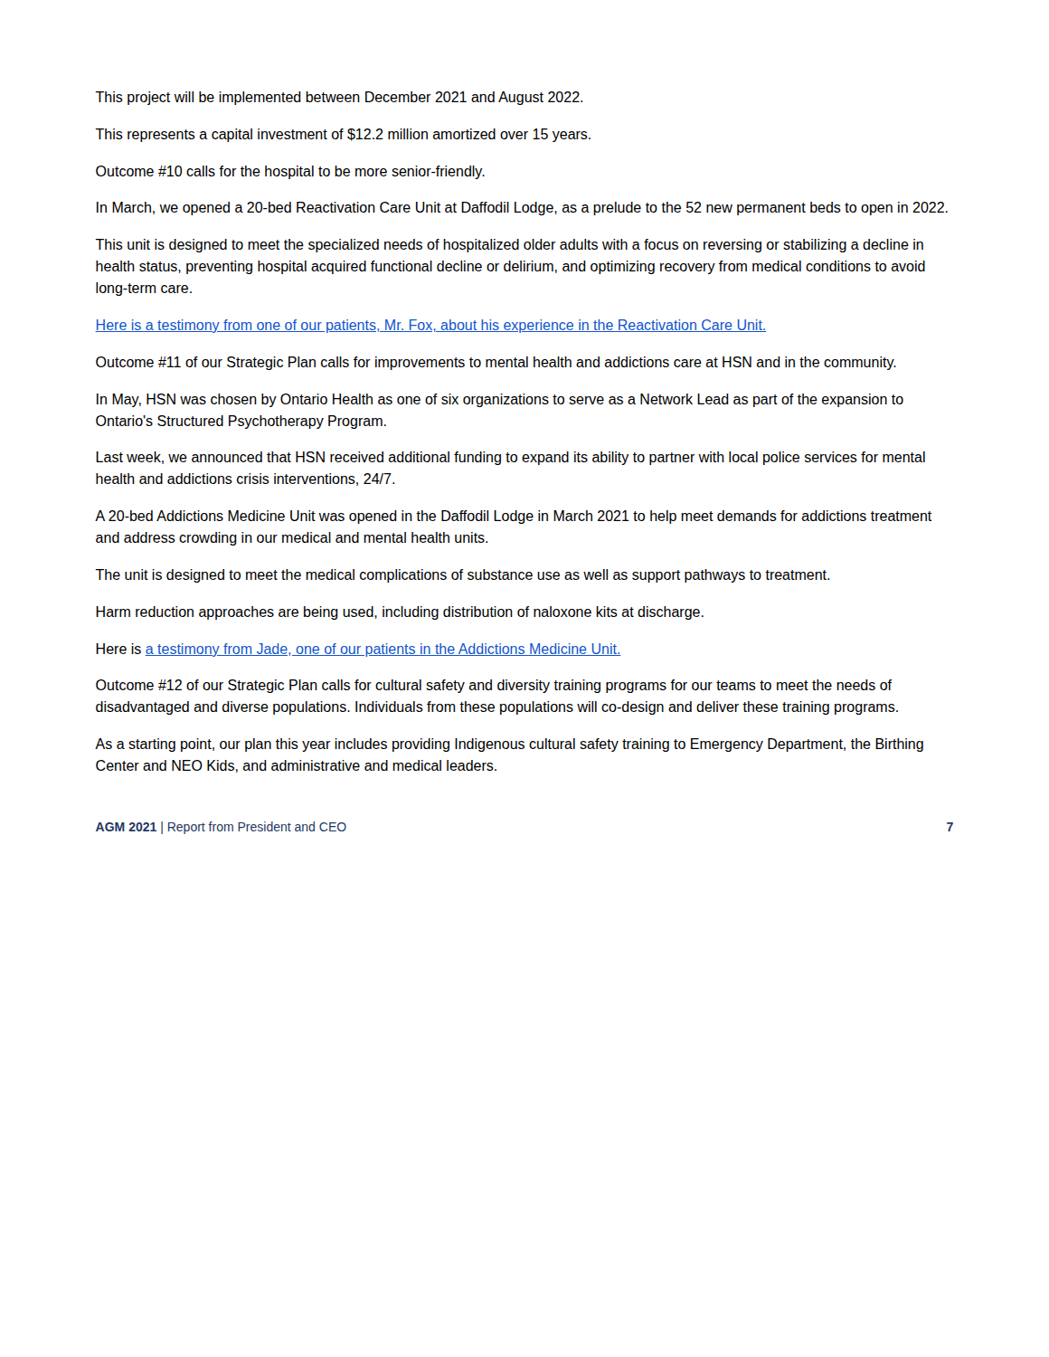This project will be implemented between December 2021 and August 2022.
This represents a capital investment of $12.2 million amortized over 15 years.
Outcome #10 calls for the hospital to be more senior-friendly.
In March, we opened a 20-bed Reactivation Care Unit at Daffodil Lodge, as a prelude to the 52 new permanent beds to open in 2022.
This unit is designed to meet the specialized needs of hospitalized older adults with a focus on reversing or stabilizing a decline in health status, preventing hospital acquired functional decline or delirium, and optimizing recovery from medical conditions to avoid long-term care.
Here is a testimony from one of our patients, Mr. Fox, about his experience in the Reactivation Care Unit.
Outcome #11 of our Strategic Plan calls for improvements to mental health and addictions care at HSN and in the community.
In May, HSN was chosen by Ontario Health as one of six organizations to serve as a Network Lead as part of the expansion to Ontario's Structured Psychotherapy Program.
Last week, we announced that HSN received additional funding to expand its ability to partner with local police services for mental health and addictions crisis interventions, 24/7.
A 20-bed Addictions Medicine Unit was opened in the Daffodil Lodge in March 2021 to help meet demands for addictions treatment and address crowding in our medical and mental health units.
The unit is designed to meet the medical complications of substance use as well as support pathways to treatment.
Harm reduction approaches are being used, including distribution of naloxone kits at discharge.
Here is a testimony from Jade, one of our patients in the Addictions Medicine Unit.
Outcome #12 of our Strategic Plan calls for cultural safety and diversity training programs for our teams to meet the needs of disadvantaged and diverse populations. Individuals from these populations will co-design and deliver these training programs.
As a starting point, our plan this year includes providing Indigenous cultural safety training to Emergency Department, the Birthing Center and NEO Kids, and administrative and medical leaders.
AGM 2021 | Report from President and CEO 7